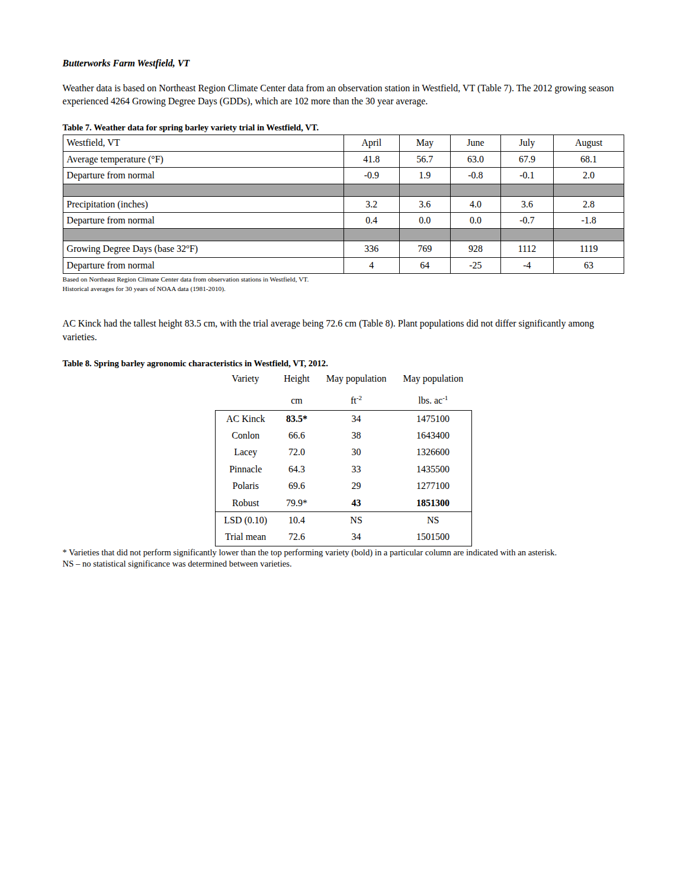Butterworks Farm Westfield, VT
Weather data is based on Northeast Region Climate Center data from an observation station in Westfield, VT (Table 7). The 2012 growing season experienced 4264 Growing Degree Days (GDDs), which are 102 more than the 30 year average.
Table 7. Weather data for spring barley variety trial in Westfield, VT.
| Westfield, VT | April | May | June | July | August |
| Average temperature (°F) | 41.8 | 56.7 | 63.0 | 67.9 | 68.1 |
| Departure from normal | -0.9 | 1.9 | -0.8 | -0.1 | 2.0 |
| Precipitation (inches) | 3.2 | 3.6 | 4.0 | 3.6 | 2.8 |
| Departure from normal | 0.4 | 0.0 | 0.0 | -0.7 | -1.8 |
| Growing Degree Days (base 32 o F) | 336 | 769 | 928 | 1112 | 1119 |
| Departure from normal | 4 | 64 | -25 | -4 | 63 |
Based on Northeast Region Climate Center data from observation stations in Westfield, VT.
Historical averages for 30 years of NOAA data (1981-2010).
AC Kinck had the tallest height 83.5 cm, with the trial average being 72.6 cm (Table 8). Plant populations did not differ significantly among varieties.
Table 8. Spring barley agronomic characteristics in Westfield, VT, 2012.
| Variety | Height | May population | May population |
| | cm | ft -2 | lbs. ac -1 |
| AC Kinck | 83.5* | 34 | 1475100 |
| Conlon | 66.6 | 38 | 1643400 |
| Lacey | 72.0 | 30 | 1326600 |
| Pinnacle | 64.3 | 33 | 1435500 |
| Polaris | 69.6 | 29 | 1277100 |
| Robust | 79.9* | 43 | 1851300 |
| LSD (0.10) | 10.4 | NS | NS |
| Trial mean | 72.6 | 34 | 1501500 |
* Varieties that did not perform significantly lower than the top performing variety (bold) in a particular column are indicated with an asterisk.
NS – no statistical significance was determined between varieties.